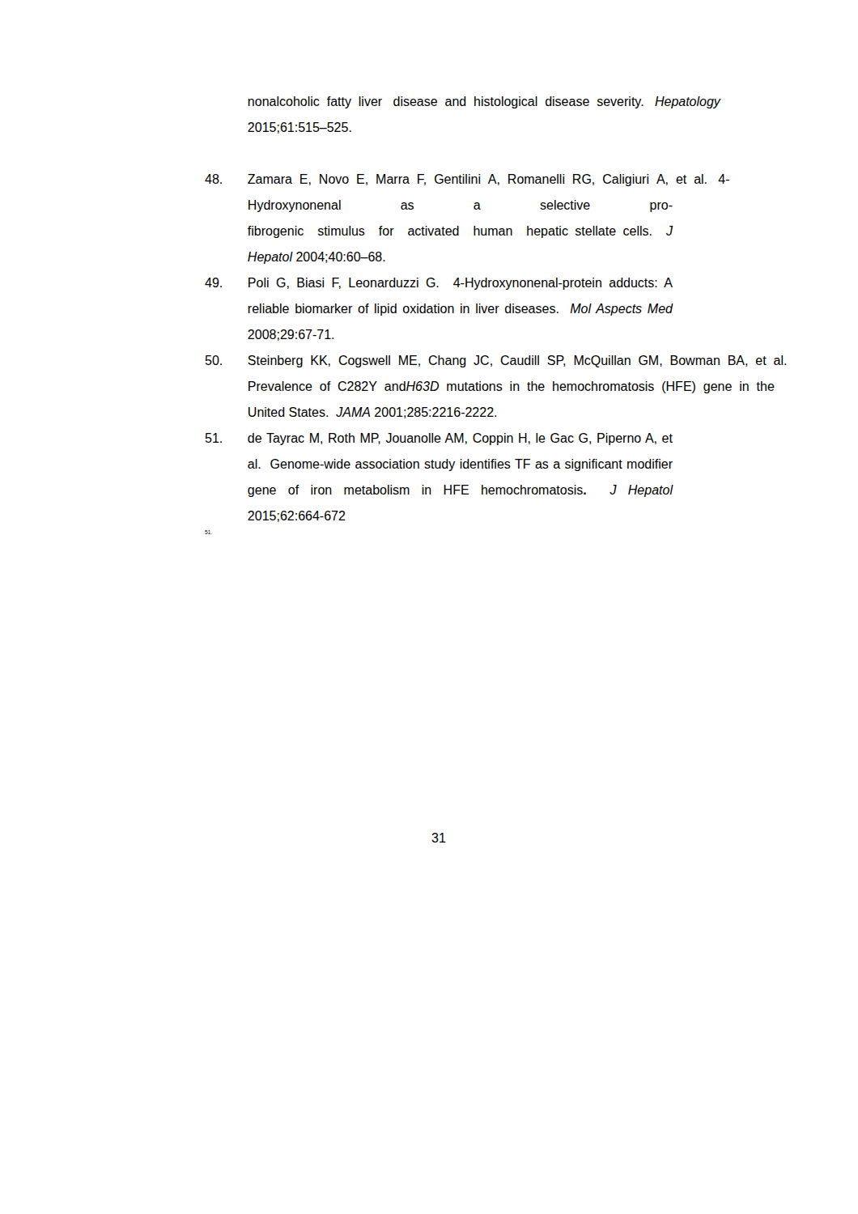nonalcoholic fatty liver disease and histological disease severity. Hepatology 2015;61:515–525.
48. Zamara E, Novo E, Marra F, Gentilini A, Romanelli RG, Caligiuri A, et al. 4-Hydroxynonenal as a selective pro-fibrogenic stimulus for activated human hepatic stellate cells. J Hepatol 2004;40:60–68.
49. Poli G, Biasi F, Leonarduzzi G. 4-Hydroxynonenal-protein adducts: A reliable biomarker of lipid oxidation in liver diseases. Mol Aspects Med 2008;29:67-71.
50. Steinberg KK, Cogswell ME, Chang JC, Caudill SP, McQuillan GM, Bowman BA, et al. Prevalence of C282Y andH63D mutations in the hemochromatosis (HFE) gene in the United States. JAMA 2001;285:2216-2222.
51. de Tayrac M, Roth MP, Jouanolle AM, Coppin H, le Gac G, Piperno A, et al. Genome-wide association study identifies TF as a significant modifier gene of iron metabolism in HFE hemochromatosis. J Hepatol 2015;62:664-672
51.
31